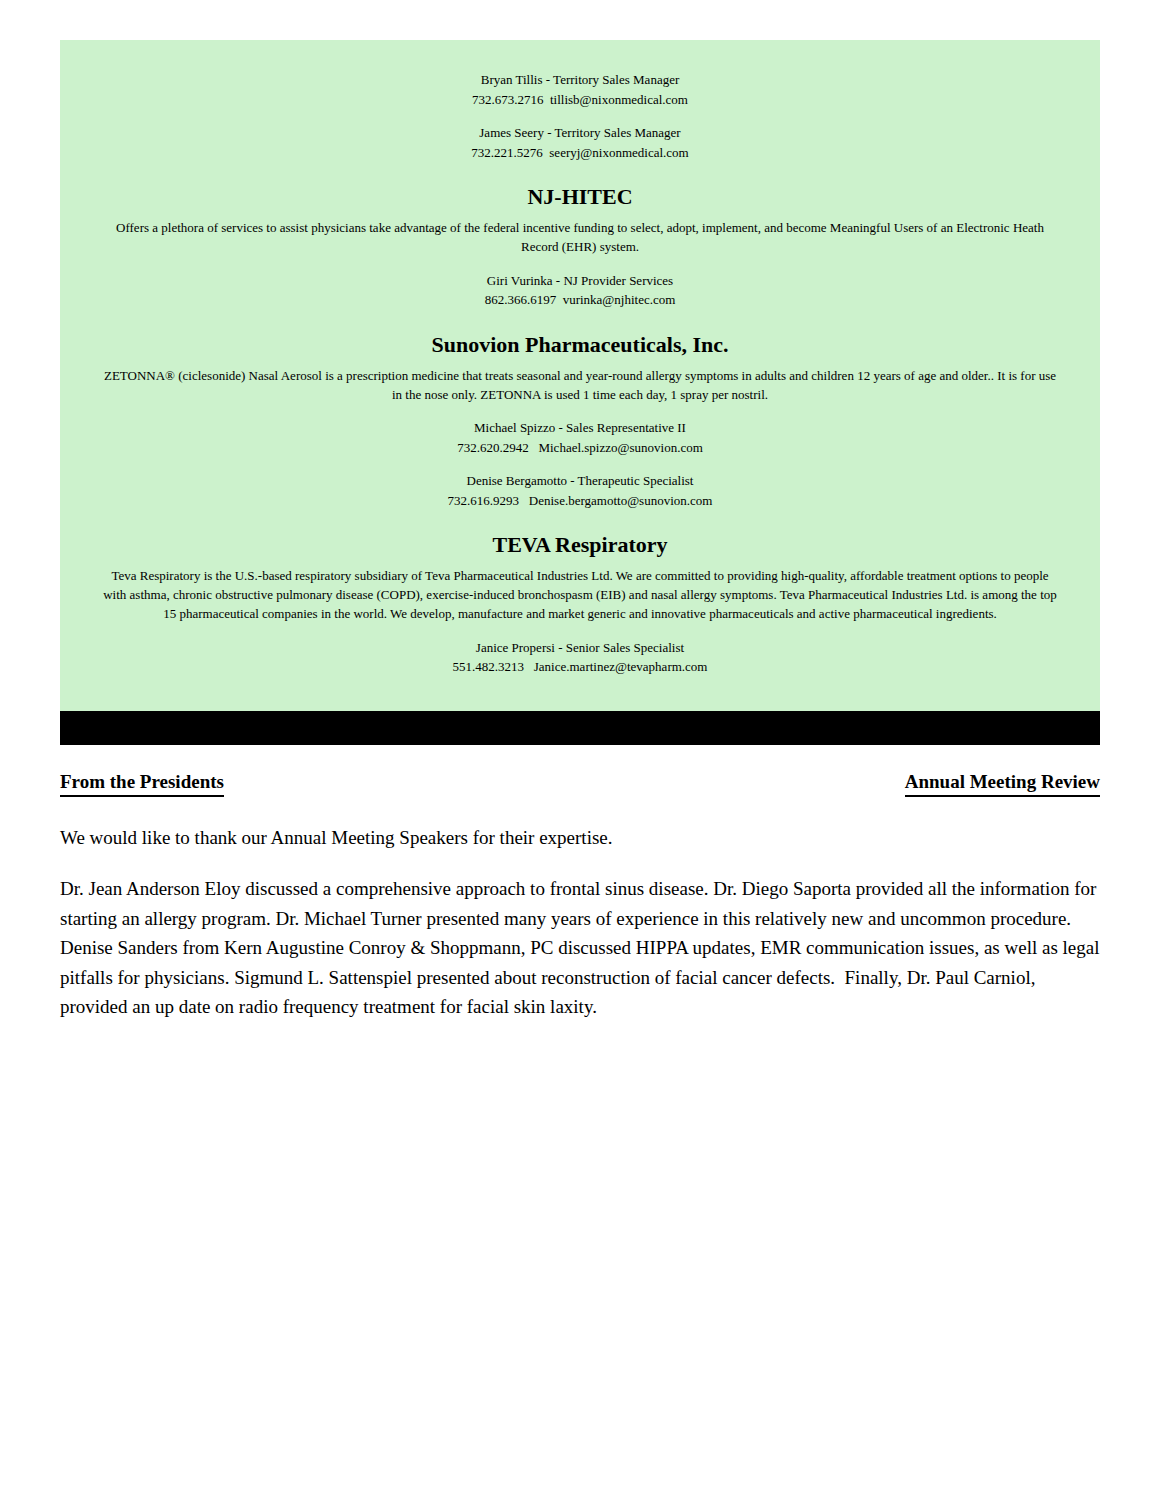Bryan Tillis - Territory Sales Manager
732.673.2716 tillisb@nixonmedical.com
James Seery - Territory Sales Manager
732.221.5276 seeryj@nixonmedical.com
NJ-HITEC
Offers a plethora of services to assist physicians take advantage of the federal incentive funding to select, adopt, implement, and become Meaningful Users of an Electronic Heath Record (EHR) system.
Giri Vurinka - NJ Provider Services
862.366.6197 vurinka@njhitec.com
Sunovion Pharmaceuticals, Inc.
ZETONNA® (ciclesonide) Nasal Aerosol is a prescription medicine that treats seasonal and year-round allergy symptoms in adults and children 12 years of age and older.. It is for use in the nose only. ZETONNA is used 1 time each day, 1 spray per nostril.
Michael Spizzo - Sales Representative II
732.620.2942 Michael.spizzo@sunovion.com
Denise Bergamotto - Therapeutic Specialist
732.616.9293 Denise.bergamotto@sunovion.com
TEVA Respiratory
Teva Respiratory is the U.S.-based respiratory subsidiary of Teva Pharmaceutical Industries Ltd. We are committed to providing high-quality, affordable treatment options to people with asthma, chronic obstructive pulmonary disease (COPD), exercise-induced bronchospasm (EIB) and nasal allergy symptoms. Teva Pharmaceutical Industries Ltd. is among the top 15 pharmaceutical companies in the world. We develop, manufacture and market generic and innovative pharmaceuticals and active pharmaceutical ingredients.
Janice Propersi - Senior Sales Specialist
551.482.3213 Janice.martinez@tevapharm.com
From the Presidents Annual Meeting Review
We would like to thank our Annual Meeting Speakers for their expertise.
Dr. Jean Anderson Eloy discussed a comprehensive approach to frontal sinus disease. Dr. Diego Saporta provided all the information for starting an allergy program. Dr. Michael Turner presented many years of experience in this relatively new and uncommon procedure. Denise Sanders from Kern Augustine Conroy & Shoppmann, PC discussed HIPPA updates, EMR communication issues, as well as legal pitfalls for physicians. Sigmund L. Sattenspiel presented about reconstruction of facial cancer defects. Finally, Dr. Paul Carniol, provided an up date on radio frequency treatment for facial skin laxity.